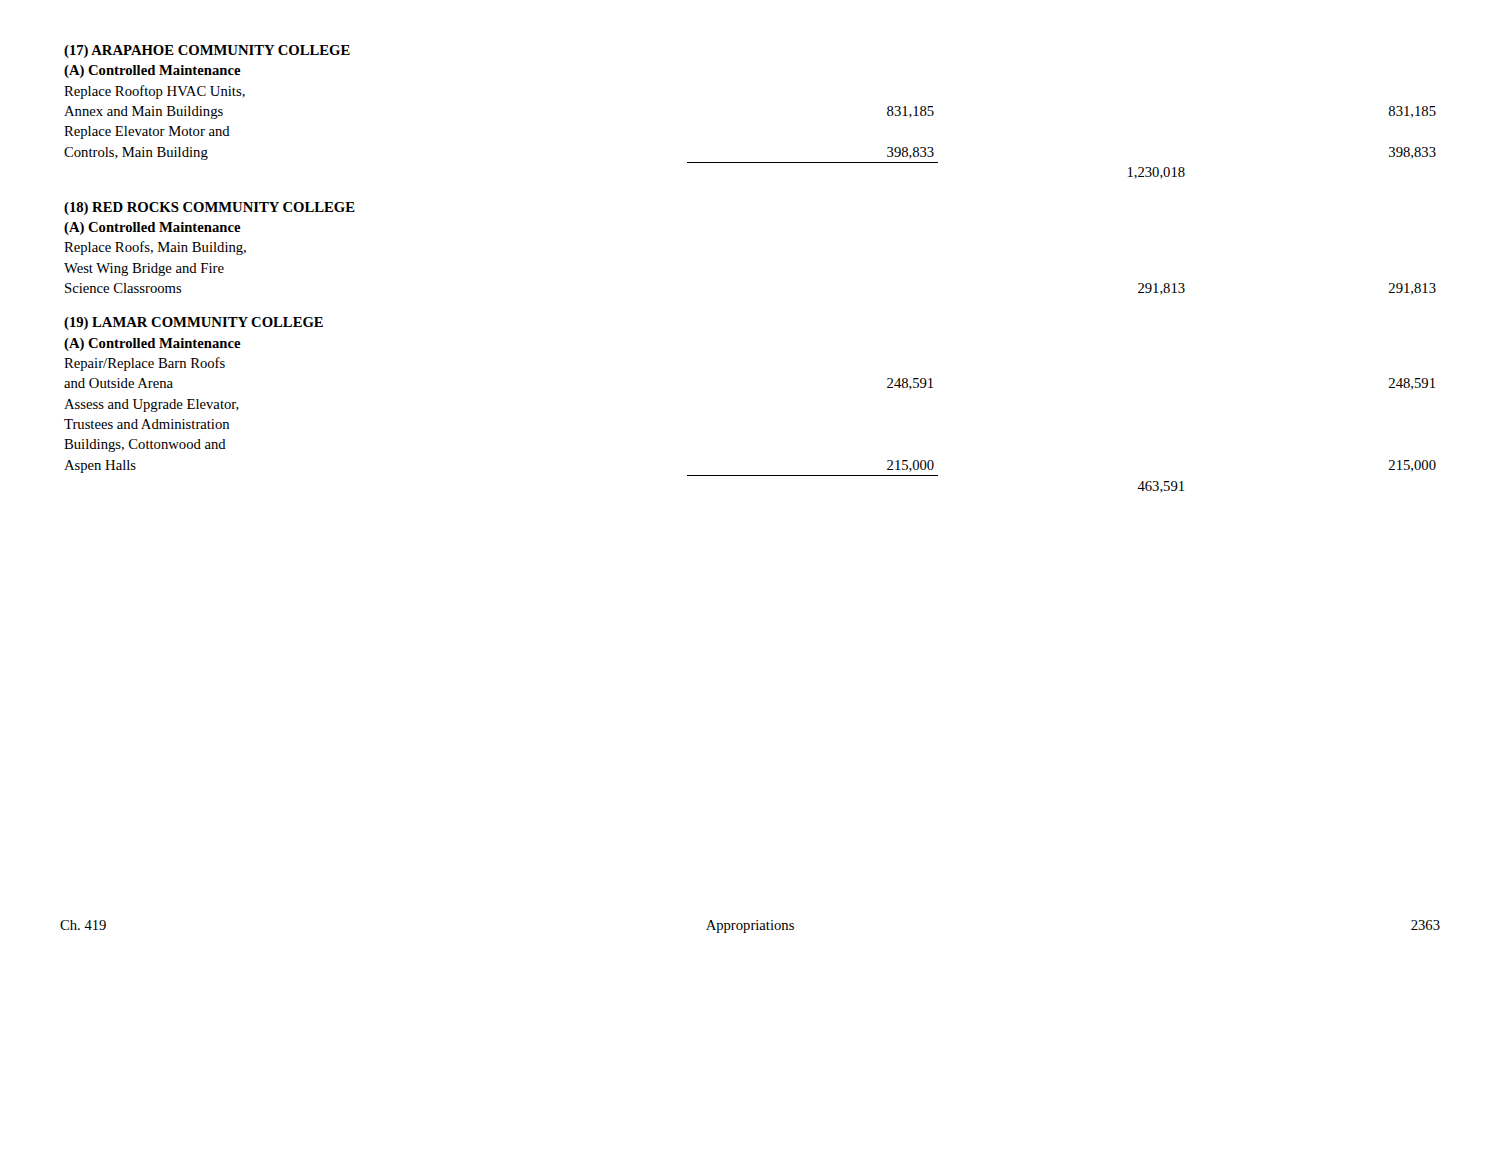| (17) ARAPAHOE COMMUNITY COLLEGE |
| (A) Controlled Maintenance |
| Replace Rooftop HVAC Units, | | | |
| Annex and Main Buildings | 831,185 | | 831,185 |
| Replace Elevator Motor and | | | |
| Controls, Main Building | 398,833 | | 398,833 |
| | | 1,230,018 | |
| (18) RED ROCKS COMMUNITY COLLEGE |
| (A) Controlled Maintenance |
| Replace Roofs, Main Building, | | | |
| West Wing Bridge and Fire | | | |
| Science Classrooms | | 291,813 | 291,813 |
| (19) LAMAR COMMUNITY COLLEGE |
| (A) Controlled Maintenance |
| Repair/Replace Barn Roofs | | | |
| and Outside Arena | 248,591 | | 248,591 |
| Assess and Upgrade Elevator, | | | |
| Trustees and Administration | | | |
| Buildings, Cottonwood and | | | |
| Aspen Halls | 215,000 | | 215,000 |
| | | 463,591 | |
Ch. 419
Appropriations
2363